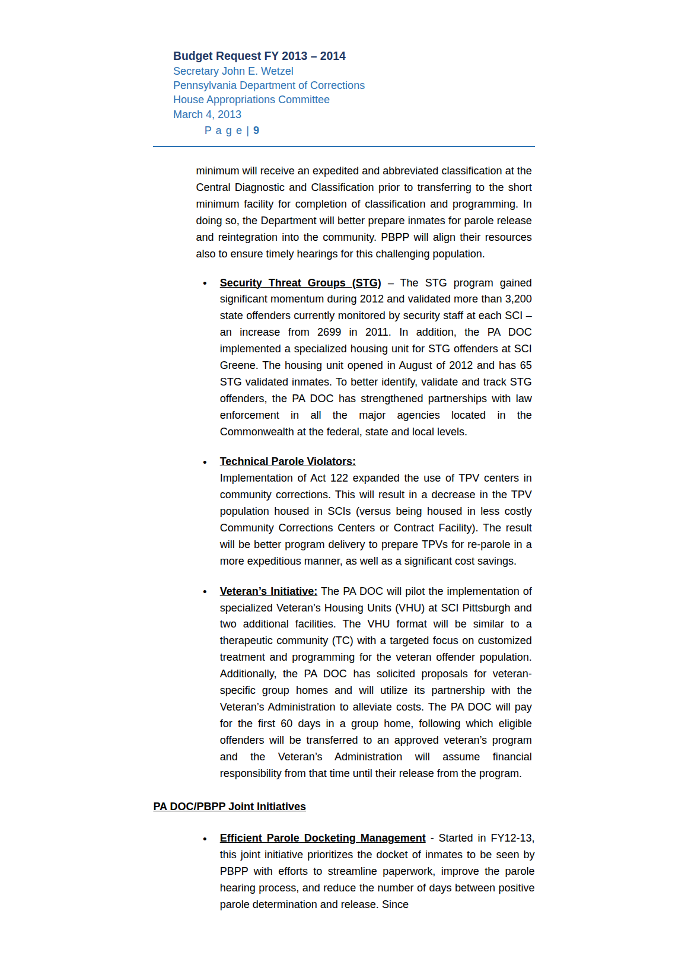Budget Request FY 2013 – 2014
Secretary John E. Wetzel
Pennsylvania Department of Corrections
House Appropriations Committee
March 4, 2013
P a g e | 9
minimum will receive an expedited and abbreviated classification at the Central Diagnostic and Classification prior to transferring to the short minimum facility for completion of classification and programming. In doing so, the Department will better prepare inmates for parole release and reintegration into the community. PBPP will align their resources also to ensure timely hearings for this challenging population.
Security Threat Groups (STG) – The STG program gained significant momentum during 2012 and validated more than 3,200 state offenders currently monitored by security staff at each SCI – an increase from 2699 in 2011. In addition, the PA DOC implemented a specialized housing unit for STG offenders at SCI Greene. The housing unit opened in August of 2012 and has 65 STG validated inmates. To better identify, validate and track STG offenders, the PA DOC has strengthened partnerships with law enforcement in all the major agencies located in the Commonwealth at the federal, state and local levels.
Technical Parole Violators:
Implementation of Act 122 expanded the use of TPV centers in community corrections. This will result in a decrease in the TPV population housed in SCIs (versus being housed in less costly Community Corrections Centers or Contract Facility). The result will be better program delivery to prepare TPVs for re-parole in a more expeditious manner, as well as a significant cost savings.
Veteran’s Initiative: The PA DOC will pilot the implementation of specialized Veteran’s Housing Units (VHU) at SCI Pittsburgh and two additional facilities. The VHU format will be similar to a therapeutic community (TC) with a targeted focus on customized treatment and programming for the veteran offender population. Additionally, the PA DOC has solicited proposals for veteran-specific group homes and will utilize its partnership with the Veteran’s Administration to alleviate costs. The PA DOC will pay for the first 60 days in a group home, following which eligible offenders will be transferred to an approved veteran’s program and the Veteran’s Administration will assume financial responsibility from that time until their release from the program.
PA DOC/PBPP Joint Initiatives
Efficient Parole Docketing Management - Started in FY12-13, this joint initiative prioritizes the docket of inmates to be seen by PBPP with efforts to streamline paperwork, improve the parole hearing process, and reduce the number of days between positive parole determination and release. Since